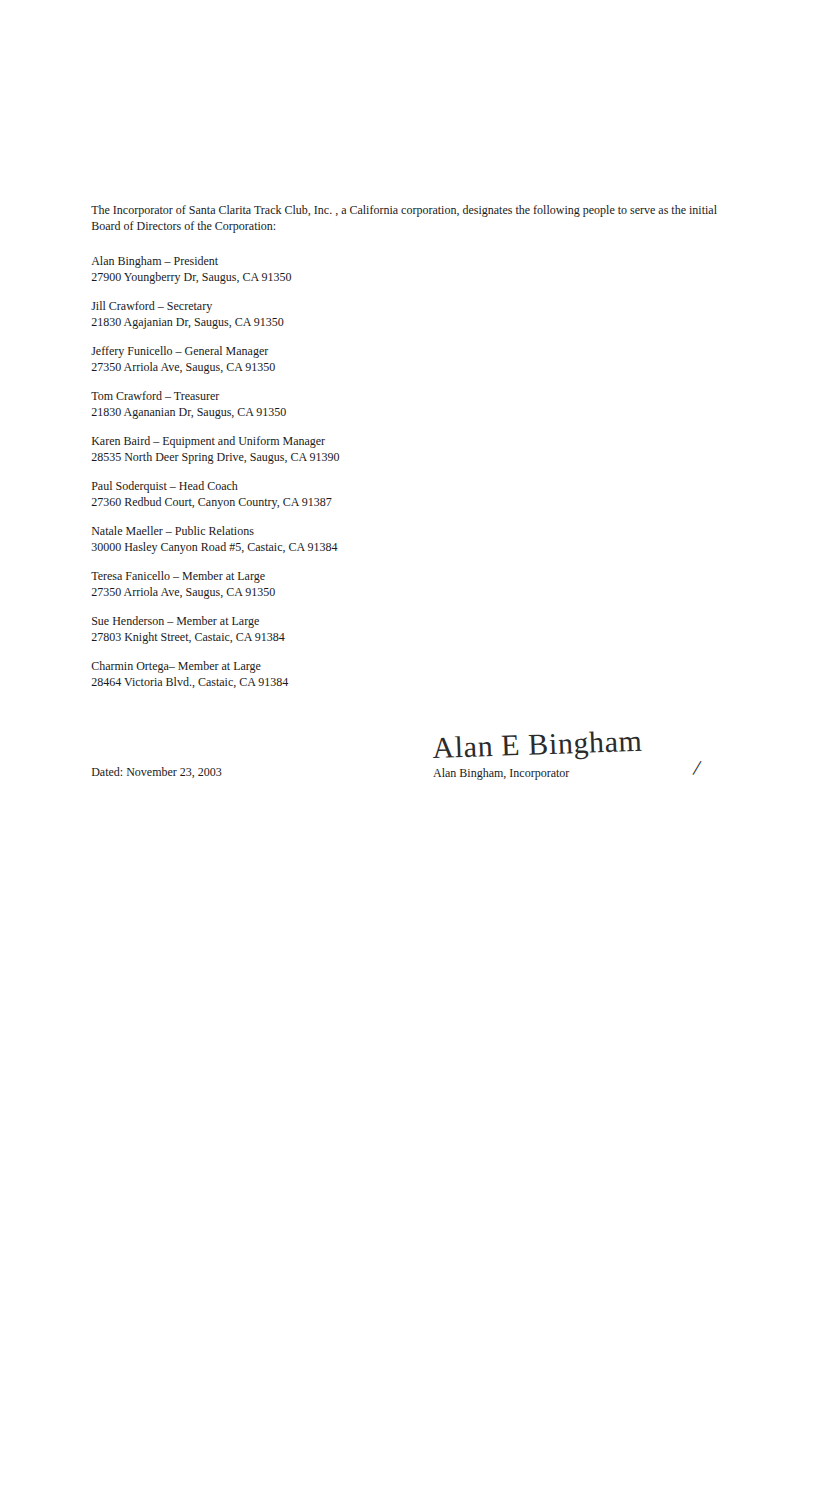The Incorporator of Santa Clarita Track Club, Inc. , a California corporation, designates the following people to serve as the initial Board of Directors of the Corporation:
Alan Bingham – President 27900 Youngberry Dr, Saugus, CA 91350
Jill Crawford – Secretary 21830 Agajanian Dr, Saugus, CA 91350
Jeffery Funicello – General Manager 27350 Arriola Ave, Saugus, CA 91350
Tom Crawford – Treasurer 21830 Agananian Dr, Saugus, CA 91350
Karen Baird – Equipment and Uniform Manager 28535 North Deer Spring Drive, Saugus, CA 91390
Paul Soderquist – Head Coach 27360 Redbud Court, Canyon Country, CA 91387
Natale Maeller – Public Relations 30000 Hasley Canyon Road #5, Castaic, CA 91384
Teresa Fanicello – Member at Large 27350 Arriola Ave, Saugus, CA 91350
Sue Henderson – Member at Large 27803 Knight Street, Castaic, CA 91384
Charmin Ortega– Member at Large 28464 Victoria Blvd., Castaic, CA 91384
Dated: November 23, 2003
Alan E Bingham Alan Bingham, Incorporator /